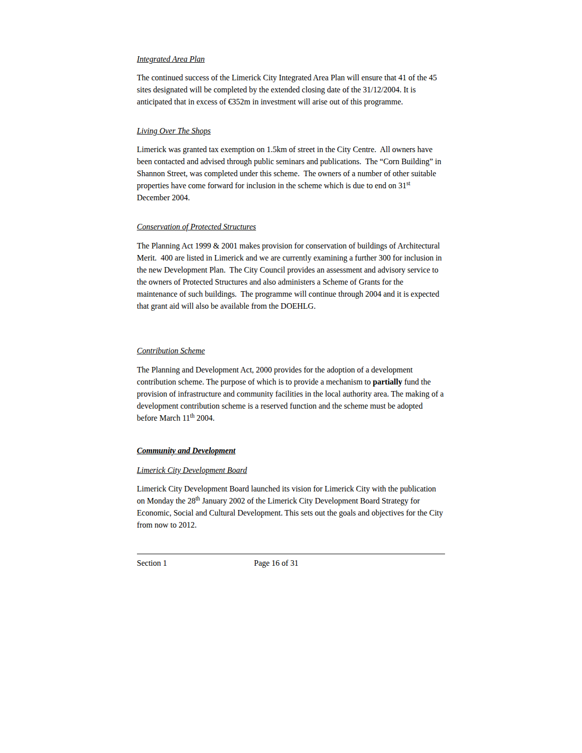Integrated Area Plan
The continued success of the Limerick City Integrated Area Plan will ensure that 41 of the 45 sites designated will be completed by the extended closing date of the 31/12/2004. It is anticipated that in excess of €352m in investment will arise out of this programme.
Living Over The Shops
Limerick was granted tax exemption on 1.5km of street in the City Centre. All owners have been contacted and advised through public seminars and publications. The “Corn Building” in Shannon Street, was completed under this scheme. The owners of a number of other suitable properties have come forward for inclusion in the scheme which is due to end on 31st December 2004.
Conservation of Protected Structures
The Planning Act 1999 & 2001 makes provision for conservation of buildings of Architectural Merit. 400 are listed in Limerick and we are currently examining a further 300 for inclusion in the new Development Plan. The City Council provides an assessment and advisory service to the owners of Protected Structures and also administers a Scheme of Grants for the maintenance of such buildings. The programme will continue through 2004 and it is expected that grant aid will also be available from the DOEHLG.
Contribution Scheme
The Planning and Development Act, 2000 provides for the adoption of a development contribution scheme. The purpose of which is to provide a mechanism to partially fund the provision of infrastructure and community facilities in the local authority area. The making of a development contribution scheme is a reserved function and the scheme must be adopted before March 11th 2004.
Community and Development
Limerick City Development Board
Limerick City Development Board launched its vision for Limerick City with the publication on Monday the 28th January 2002 of the Limerick City Development Board Strategy for Economic, Social and Cultural Development. This sets out the goals and objectives for the City from now to 2012.
Section 1
Page 16 of 31